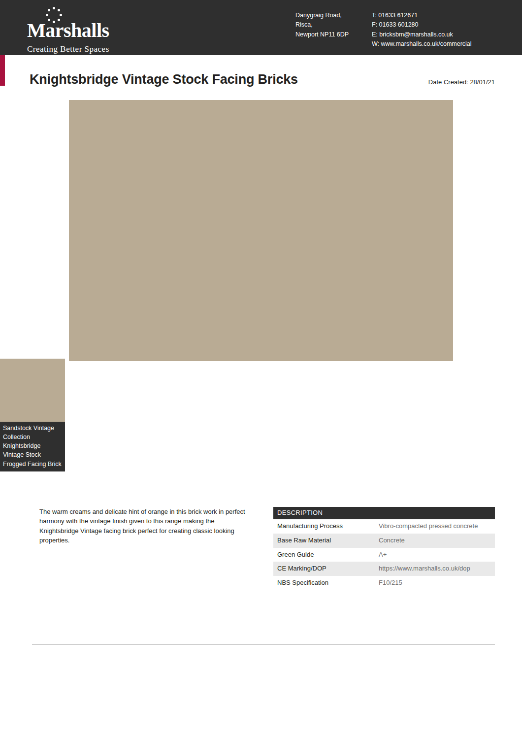Marshalls
Creating Better Spaces
| Danygraig Road, | T: 01633 612671 |
| Risca, | F: 01633 601280 |
| Newport NP11 6DP | E: bricksbm@marshalls.co.uk |
| | W: www.marshalls.co.uk/commercial |
Knightsbridge Vintage Stock Facing Bricks
Date Created: 28/01/21
Sandstock Vintage Collection Knightsbridge Vintage Stock Frogged Facing Brick
The warm creams and delicate hint of orange in this brick work in perfect harmony with the vintage finish given to this range making the Knightsbridge Vintage facing brick perfect for creating classic looking properties.
DESCRIPTION
| Manufacturing Process | Vibro-compacted pressed concrete |
| Base Raw Material | Concrete |
| Green Guide | A+ |
| CE Marking/DOP | https://www.marshalls.co.uk/dop |
| NBS Specification | F10/215 |